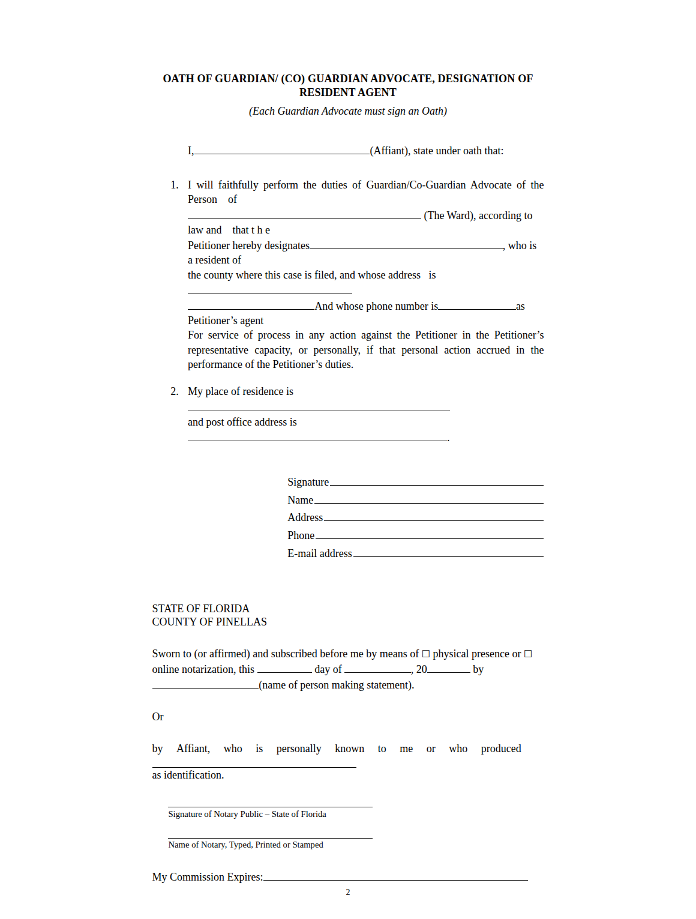OATH OF GUARDIAN/ (CO) GUARDIAN ADVOCATE, DESIGNATION OF
RESIDENT AGENT
(Each Guardian Advocate must sign an Oath)
I, (Affiant), state under oath that:
1.
I will faithfully perform the duties of Guardian/Co-Guardian Advocate of the Person of
(The Ward), according to law and that t h e
Petitioner hereby designates , who is a resident of
the county where this case is filed, and whose address is
And whose phone number is as Petitioner’s agent
For service of process in any action against the Petitioner in the Petitioner’s representative capacity, or personally, if that personal action accrued in the performance of the Petitioner’s duties.
2.
My place of residence is
and post office address is .
Signature
Name
Address
Phone
E-mail address
STATE OF FLORIDA
COUNTY OF PINELLAS
Sworn to (or affirmed) and subscribed before me by means of ☐ physical presence or ☐ online notarization, this day of , 20 by (name of person making statement).
Or
by Affiant, who is personally known to me or who produced
as identification.
Signature of Notary Public – State of Florida
Name of Notary, Typed, Printed or Stamped
My Commission Expires:
2